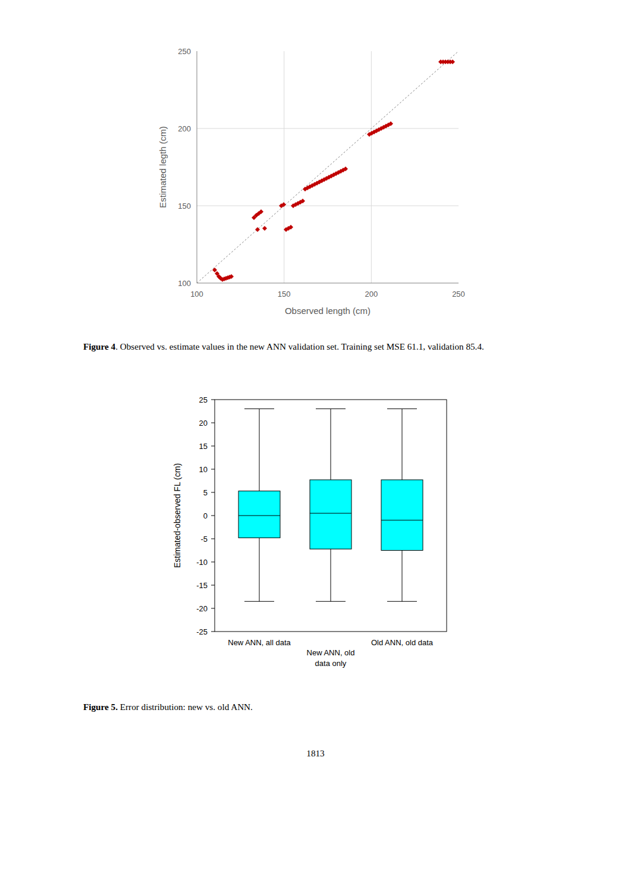100 150 200 250 100 150 200 250 Observed length (cm) Estimated legth (cm)
Figure 4. Observed vs. estimate values in the new ANN validation set. Training set MSE 61.1, validation 85.4.
25 20 15 10 5 0 -5 -10 -15 -20 -25 Estimated-observed FL (cm) New ANN, all data New ANN, old data only Old ANN, old data
Figure 5. Error distribution: new vs. old ANN.
1813